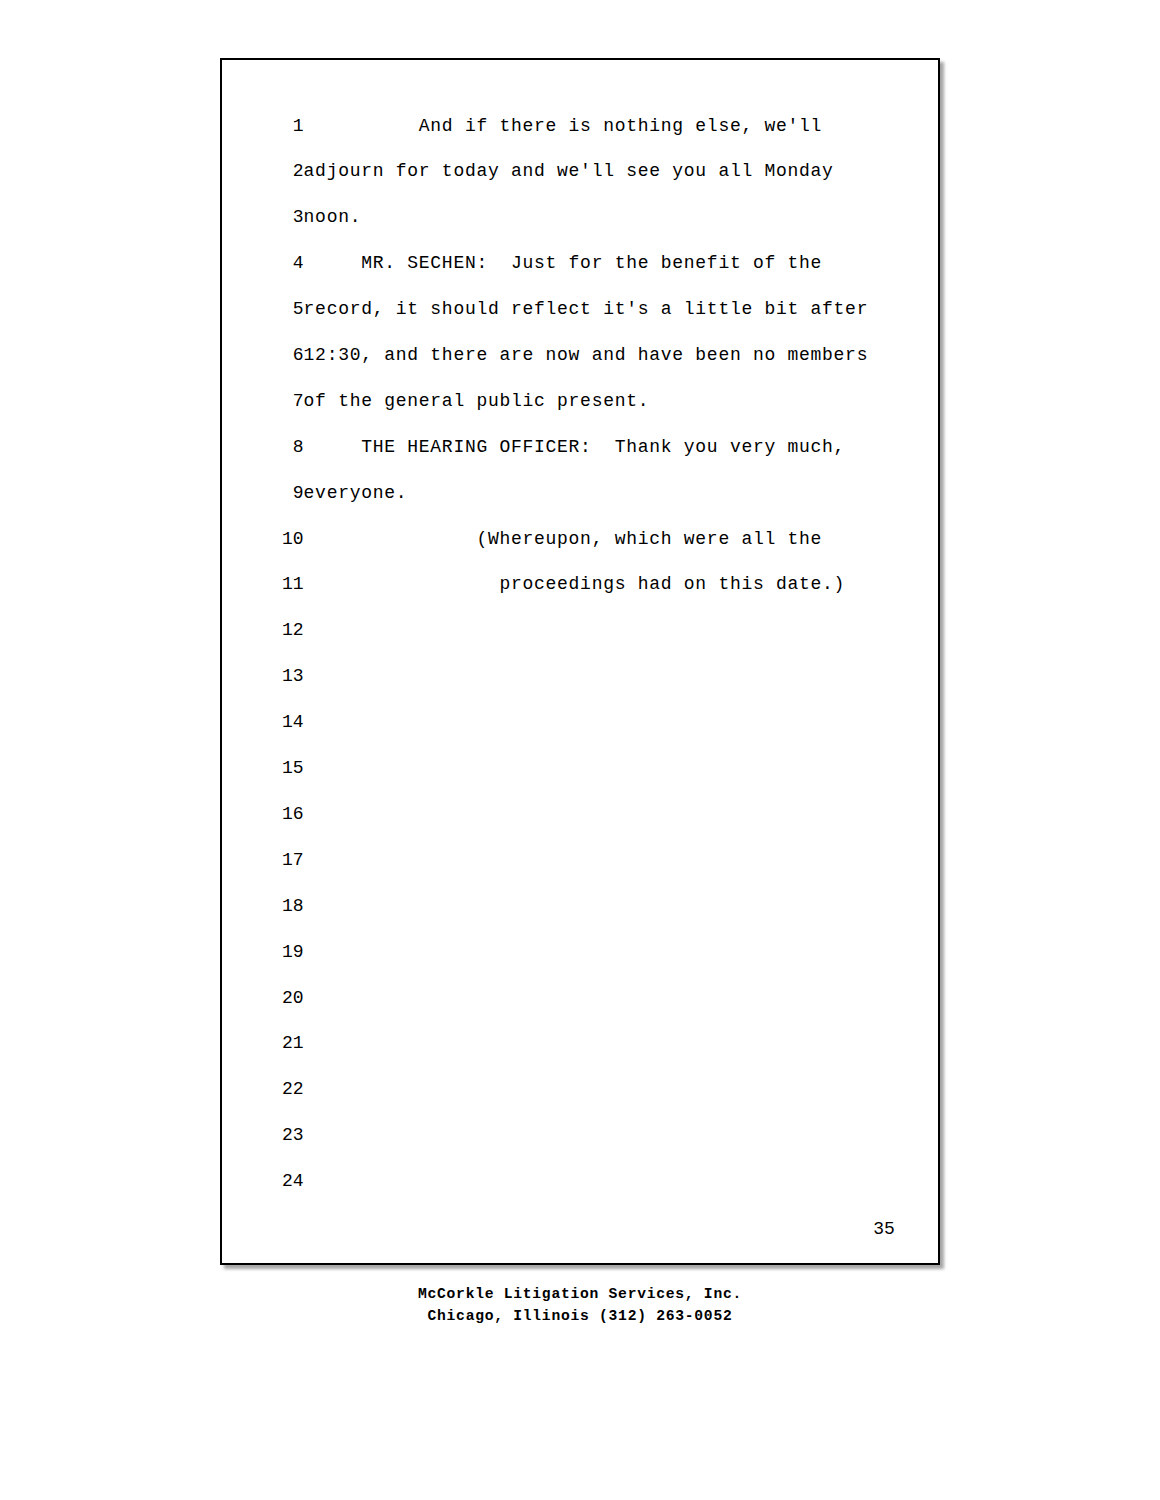| 1 | And if there is nothing else, we'll |
| 2 | adjourn for today and we'll see you all Monday |
| 3 | noon. |
| 4 | MR. SECHEN: Just for the benefit of the |
| 5 | record, it should reflect it's a little bit after |
| 6 | 12:30, and there are now and have been no members |
| 7 | of the general public present. |
| 8 | THE HEARING OFFICER: Thank you very much, |
| 9 | everyone. |
| 10 | (Whereupon, which were all the |
| 11 | proceedings had on this date.) |
| 12 | |
| 13 | |
| 14 | |
| 15 | |
| 16 | |
| 17 | |
| 18 | |
| 19 | |
| 20 | |
| 21 | |
| 22 | |
| 23 | |
| 24 | |
35
McCorkle Litigation Services, Inc.
Chicago, Illinois (312) 263-0052